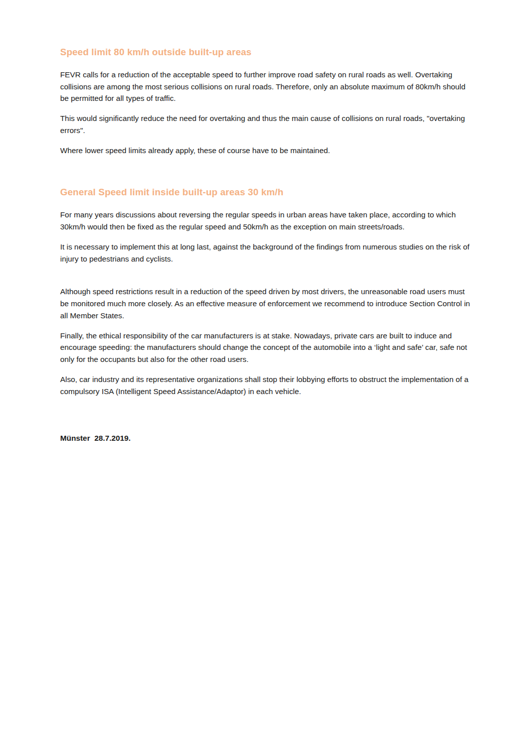Speed limit 80 km/h outside built-up areas
FEVR calls for a reduction of the acceptable speed to further improve road safety on rural roads as well. Overtaking collisions are among the most serious collisions on rural roads. Therefore, only an absolute maximum of 80km/h should be permitted for all types of traffic.
This would significantly reduce the need for overtaking and thus the main cause of collisions on rural roads, "overtaking errors".
Where lower speed limits already apply, these of course have to be maintained.
General Speed limit inside built-up areas 30 km/h
For many years discussions about reversing the regular speeds in urban areas have taken place, according to which 30km/h would then be fixed as the regular speed and 50km/h as the exception on main streets/roads.
It is necessary to implement this at long last, against the background of the findings from numerous studies on the risk of injury to pedestrians and cyclists.
Although speed restrictions result in a reduction of the speed driven by most drivers, the unreasonable road users must be monitored much more closely. As an effective measure of enforcement we recommend to introduce Section Control in all Member States.
Finally, the ethical responsibility of the car manufacturers is at stake. Nowadays, private cars are built to induce and encourage speeding: the manufacturers should change the concept of the automobile into a ‘light and safe’ car, safe not only for the occupants but also for the other road users.
Also, car industry and its representative organizations shall stop their lobbying efforts to obstruct the implementation of a compulsory ISA (Intelligent Speed Assistance/Adaptor) in each vehicle.
Münster 28.7.2019.